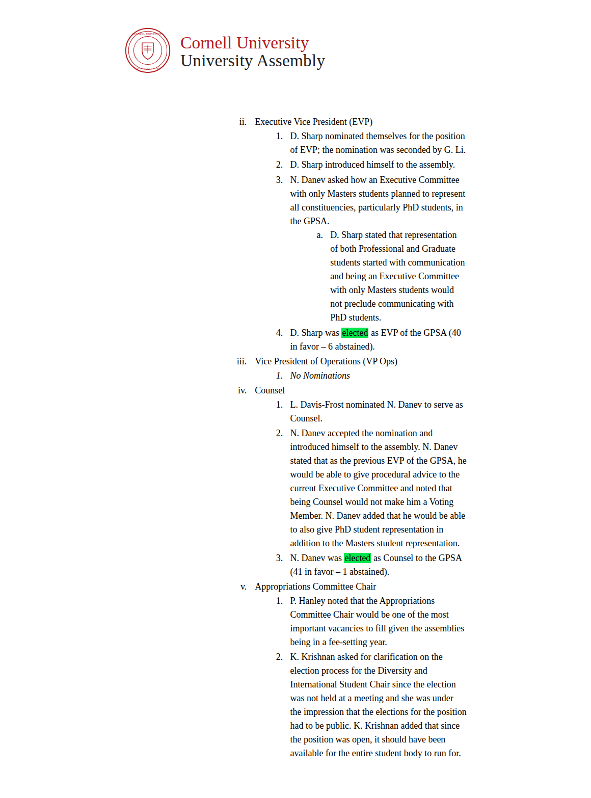CORNELL UNIVERSITY FOUNDED A.D. 1865
Cornell University
University Assembly
Executive Vice President (EVP)
D. Sharp nominated themselves for the position of EVP; the nomination was seconded by G. Li.
D. Sharp introduced himself to the assembly.
N. Danev asked how an Executive Committee with only Masters students planned to represent all constituencies, particularly PhD students, in the GPSA.
D. Sharp stated that representation of both Professional and Graduate students started with communication and being an Executive Committee with only Masters students would not preclude communicating with PhD students.
D. Sharp was elected as EVP of the GPSA (40 in favor – 6 abstained).
Vice President of Operations (VP Ops)
No Nominations
Counsel
L. Davis-Frost nominated N. Danev to serve as Counsel.
N. Danev accepted the nomination and introduced himself to the assembly. N. Danev stated that as the previous EVP of the GPSA, he would be able to give procedural advice to the current Executive Committee and noted that being Counsel would not make him a Voting Member. N. Danev added that he would be able to also give PhD student representation in addition to the Masters student representation.
N. Danev was elected as Counsel to the GPSA (41 in favor – 1 abstained).
Appropriations Committee Chair
P. Hanley noted that the Appropriations Committee Chair would be one of the most important vacancies to fill given the assemblies being in a fee-setting year.
K. Krishnan asked for clarification on the election process for the Diversity and International Student Chair since the election was not held at a meeting and she was under the impression that the elections for the position had to be public. K. Krishnan added that since the position was open, it should have been available for the entire student body to run for.